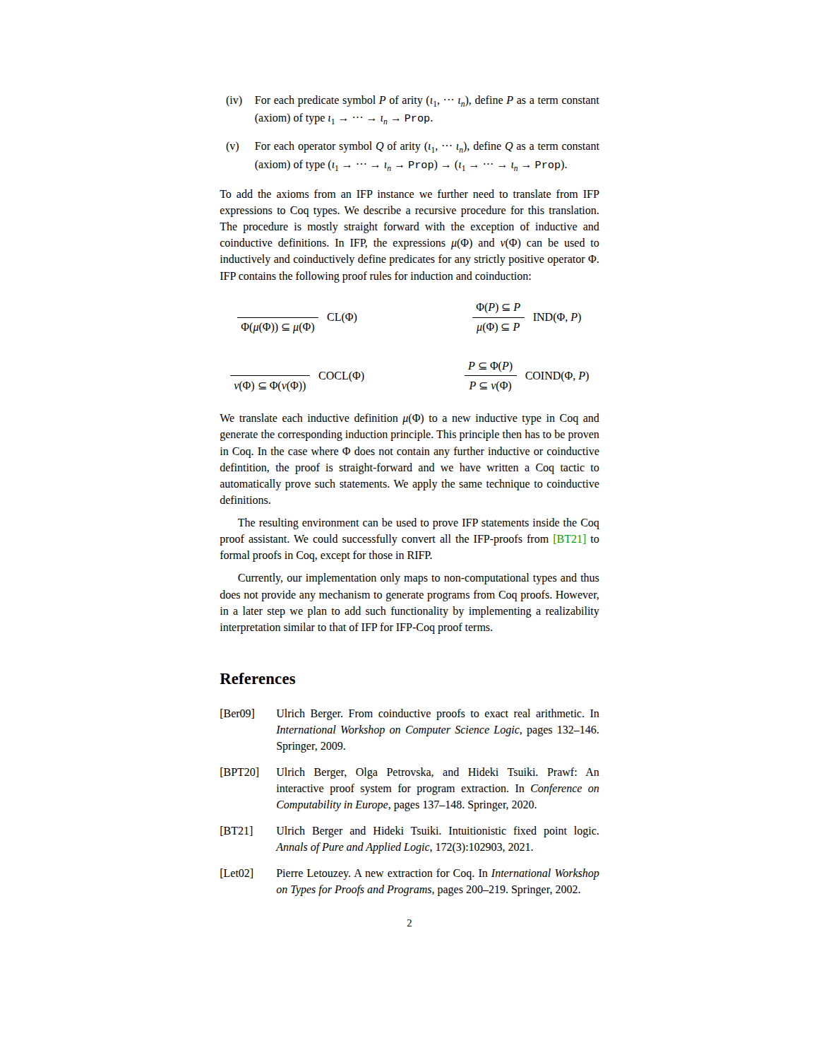(iv) For each predicate symbol P of arity (ι1, ··· ιn), define P as a term constant (axiom) of type ι1 → ··· → ιn → Prop.
(v) For each operator symbol Q of arity (ι1, ··· ιn), define Q as a term constant (axiom) of type (ι1 → ··· → ιn → Prop) → (ι1 → ··· → ιn → Prop).
To add the axioms from an IFP instance we further need to translate from IFP expressions to Coq types. We describe a recursive procedure for this translation. The procedure is mostly straight forward with the exception of inductive and coinductive definitions. In IFP, the expressions μ(Φ) and ν(Φ) can be used to inductively and coinductively define predicates for any strictly positive operator Φ. IFP contains the following proof rules for induction and coinduction:
| Φ( μ (Φ)) ⊆ μ (Φ) CL(Φ) | | Φ( P ) ⊆ P μ (Φ) ⊆ P IND(Φ, P ) |
| ν (Φ) ⊆ Φ( ν (Φ)) COCL(Φ) | | P ⊆ Φ( P ) P ⊆ ν (Φ) COIND(Φ, P ) |
We translate each inductive definition μ(Φ) to a new inductive type in Coq and generate the corresponding induction principle. This principle then has to be proven in Coq. In the case where Φ does not contain any further inductive or coinductive defintition, the proof is straight-forward and we have written a Coq tactic to automatically prove such statements. We apply the same technique to coinductive definitions.
The resulting environment can be used to prove IFP statements inside the Coq proof assistant. We could successfully convert all the IFP-proofs from [BT21] to formal proofs in Coq, except for those in RIFP.
Currently, our implementation only maps to non-computational types and thus does not provide any mechanism to generate programs from Coq proofs. However, in a later step we plan to add such functionality by implementing a realizability interpretation similar to that of IFP for IFP-Coq proof terms.
References
[Ber09] Ulrich Berger. From coinductive proofs to exact real arithmetic. In International Workshop on Computer Science Logic, pages 132–146. Springer, 2009.
[BPT20] Ulrich Berger, Olga Petrovska, and Hideki Tsuiki. Prawf: An interactive proof system for program extraction. In Conference on Computability in Europe, pages 137–148. Springer, 2020.
[BT21] Ulrich Berger and Hideki Tsuiki. Intuitionistic fixed point logic. Annals of Pure and Applied Logic, 172(3):102903, 2021.
[Let02] Pierre Letouzey. A new extraction for Coq. In International Workshop on Types for Proofs and Programs, pages 200–219. Springer, 2002.
2